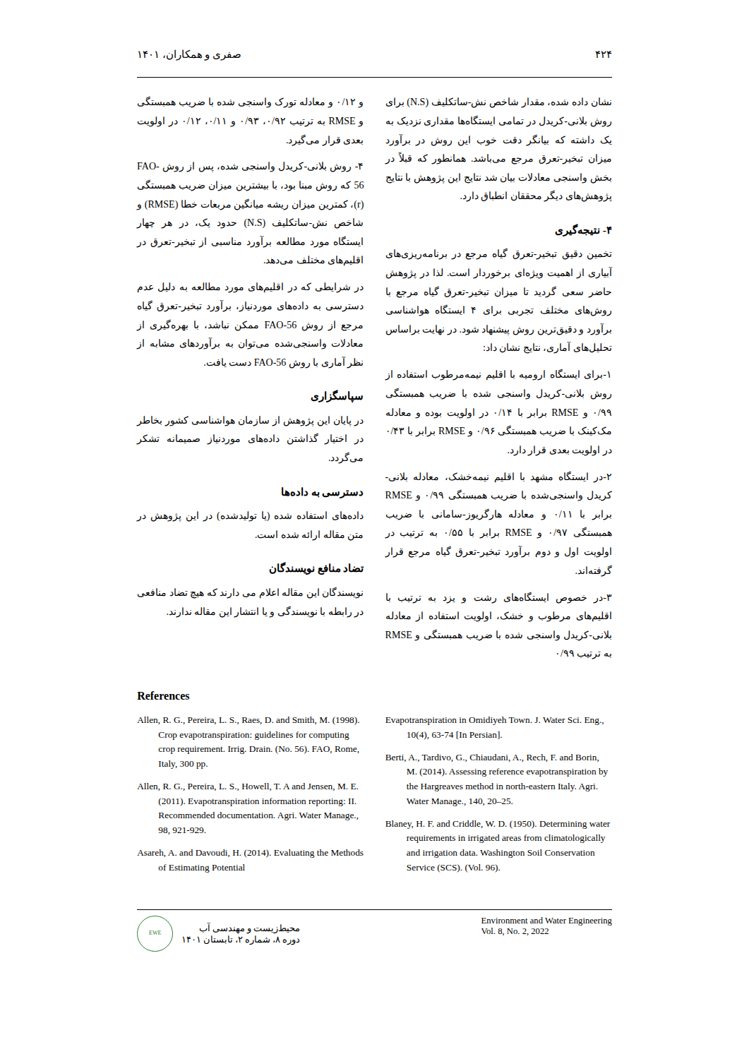۴۲۴
صفری و همکاران، ۱۴۰۱
نشان داده شده، مقدار شاخص نش-ساتکلیف (N.S) برای روش بلانی-کریدل در تمامی ایستگاه‌ها مقداری نزدیک به یک داشته که بیانگر دقت خوب این روش در برآورد میزان تبخیر-تعرق مرجع می‌باشد. همانطور که قبلاً در بخش واسنجی معادلات بیان شد نتایج این پژوهش با نتایج پژوهش‌های دیگر محققان انطباق دارد.
۴- نتیجه‌گیری
تخمین دقیق تبخیر-تعرق گیاه مرجع در برنامه‌ریزی‌های آبیاری از اهمیت ویژه‌ای برخوردار است. لذا در پژوهش حاضر سعی گردید تا میزان تبخیر-تعرق گیاه مرجع با روش‌های مختلف تجربی برای ۴ ایستگاه هواشناسی برآورد و دقیق‌ترین روش پیشنهاد شود. در نهایت براساس تحلیل‌های آماری، نتایج نشان داد:
۱-برای ایستگاه ارومیه با اقلیم نیمه‌مرطوب استفاده از روش بلانی-کریدل واسنجی شده با ضریب همبستگی ۰/۹۹ و RMSE برابر با ۰/۱۴ در اولویت بوده و معادله مک‌کینک با ضریب همبستگی ۰/۹۶ و RMSE برابر با ۰/۴۳ در اولویت بعدی قرار دارد.
۲-در ایستگاه مشهد با اقلیم نیمه‌خشک، معادله بلانی-کریدل واسنجی‌شده با ضریب همبستگی ۰/۹۹ و RMSE برابر با ۰/۱۱ و معادله هارگریوز-سامانی با ضریب همبستگی ۰/۹۷ و RMSE برابر با ۰/۵۵ به ترتیب در اولویت اول و دوم برآورد تبخیر-تعرق گیاه مرجع قرار گرفته‌اند.
۳-در خصوص ایستگاه‌های رشت و یزد به ترتیب با اقلیم‌های مرطوب و خشک، اولویت استفاده از معادله بلانی-کریدل واسنجی شده با ضریب همبستگی و RMSE به ترتیب ۰/۹۹
و ۰/۱۲ و معادله تورک واسنجی شده با ضریب همبستگی و RMSE به ترتیب ۰/۹۲، ۰/۹۳ و ۰/۱۱، ۰/۱۲ در اولویت بعدی قرار می‌گیرد.
۴- روش بلانی-کریدل واسنجی شده، پس از روش FAO-56 که روش مبنا بود، با بیشترین میزان ضریب همبستگی (r)، کمترین میزان ریشه میانگین مربعات خطا (RMSE) و شاخص نش-ساتکلیف (N.S) حدود یک، در هر چهار ایستگاه مورد مطالعه برآورد مناسبی از تبخیر-تعرق در اقلیم‌های مختلف می‌دهد.
در شرایطی که در اقلیم‌های مورد مطالعه به دلیل عدم دسترسی به داده‌های موردنیاز، برآورد تبخیر-تعرق گیاه مرجع از روش FAO-56 ممکن نباشد، با بهره‌گیری از معادلات واسنجی‌شده می‌توان به برآوردهای مشابه از نظر آماری با روش FAO-56 دست یافت.
سپاسگزاری
در پایان این پژوهش از سازمان هواشناسی کشور بخاطر در اختیار گذاشتن داده‌های موردنیاز صمیمانه تشکر می‌گردد.
دسترسی به داده‌ها
داده‌های استفاده شده (یا تولیدشده) در این پژوهش در متن مقاله ارائه شده است.
تضاد منافع نویسندگان
نویسندگان این مقاله اعلام می دارند که هیچ تضاد منافعی در رابطه با نویسندگی و یا انتشار این مقاله ندارند.
References
Allen, R. G., Pereira, L. S., Raes, D. and Smith, M. (1998). Crop evapotranspiration: guidelines for computing crop requirement. Irrig. Drain. (No. 56). FAO, Rome, Italy, 300 pp.
Allen, R. G., Pereira, L. S., Howell, T. A and Jensen, M. E. (2011). Evapotranspiration information reporting: II. Recommended documentation. Agri. Water Manage., 98, 921-929.
Asareh, A. and Davoudi, H. (2014). Evaluating the Methods of Estimating Potential
Evapotranspiration in Omidiyeh Town. J. Water Sci. Eng., 10(4), 63-74 [In Persian].
Berti, A., Tardivo, G., Chiaudani, A., Rech, F. and Borin, M. (2014). Assessing reference evapotranspiration by the Hargreaves method in north-eastern Italy. Agri. Water Manage., 140, 20–25.
Blaney, H. F. and Criddle, W. D. (1950). Determining water requirements in irrigated areas from climatologically and irrigation data. Washington Soil Conservation Service (SCS). (Vol. 96).
Environment and Water Engineering
Vol. 8, No. 2, 2022
محیط‌زیست و مهندسی آب
دوره ۸، شماره ۲، تابستان ۱۴۰۱
EWE